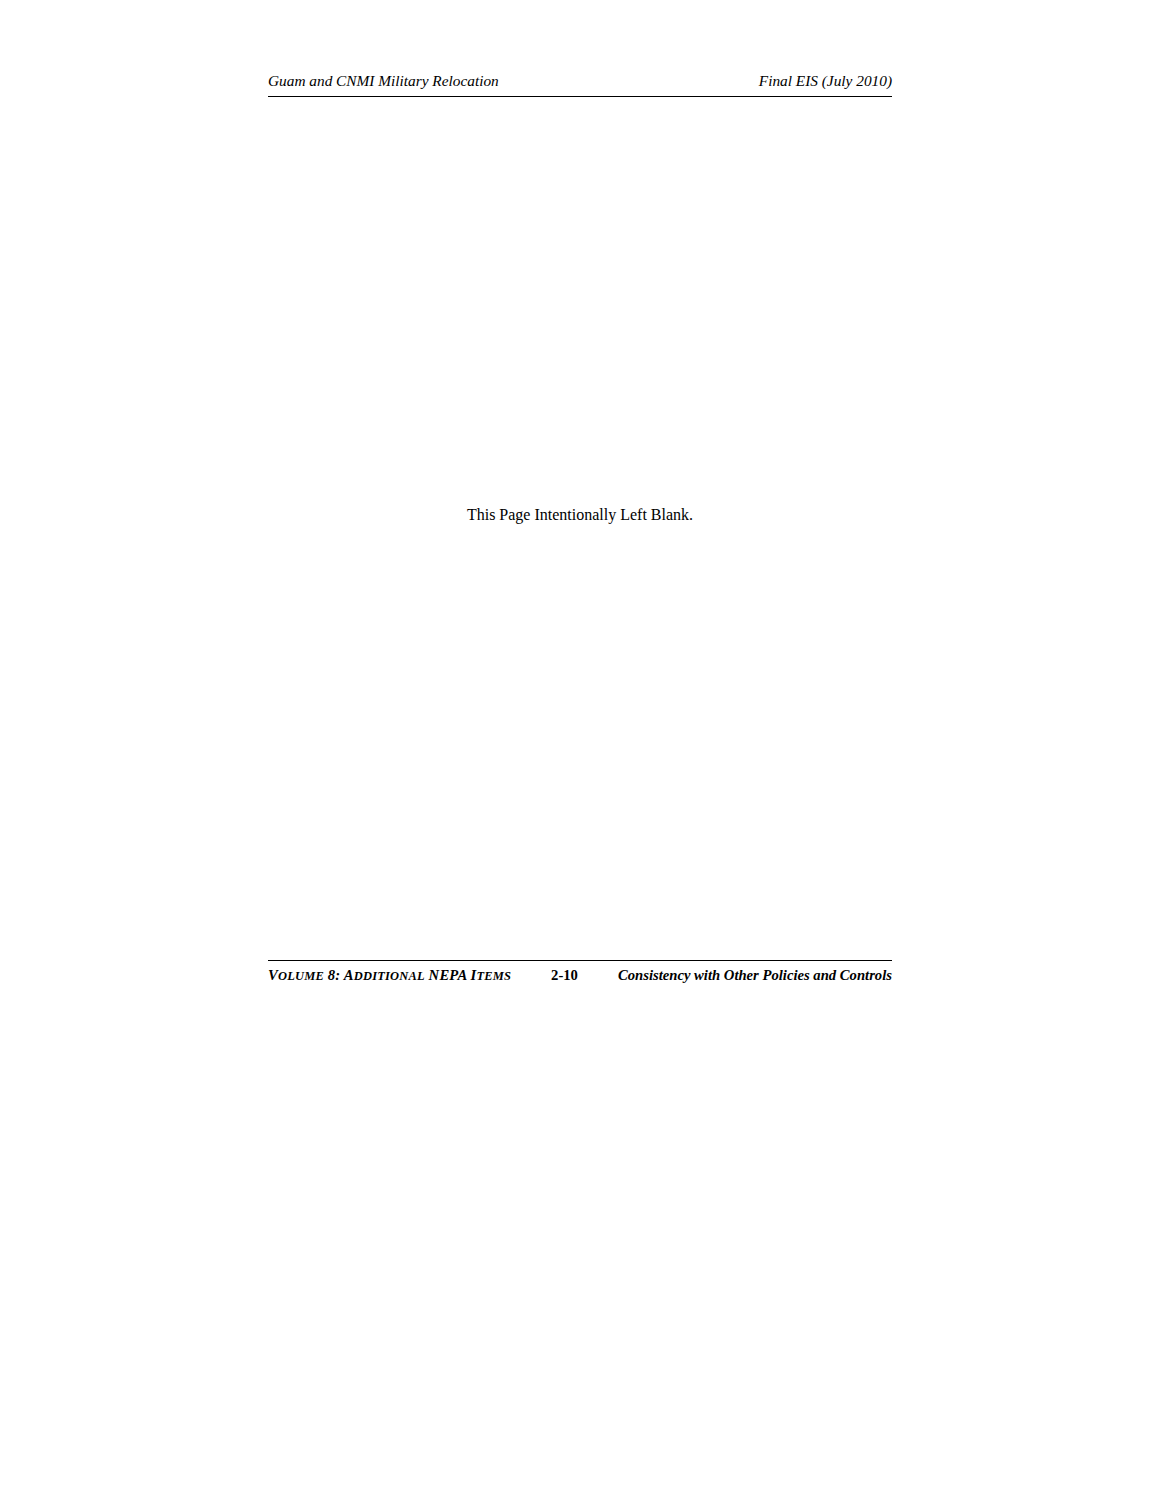Guam and CNMI Military Relocation
Final EIS (July 2010)
This Page Intentionally Left Blank.
VOLUME 8: ADDITIONAL NEPA ITEMS
2-10
Consistency with Other Policies and Controls